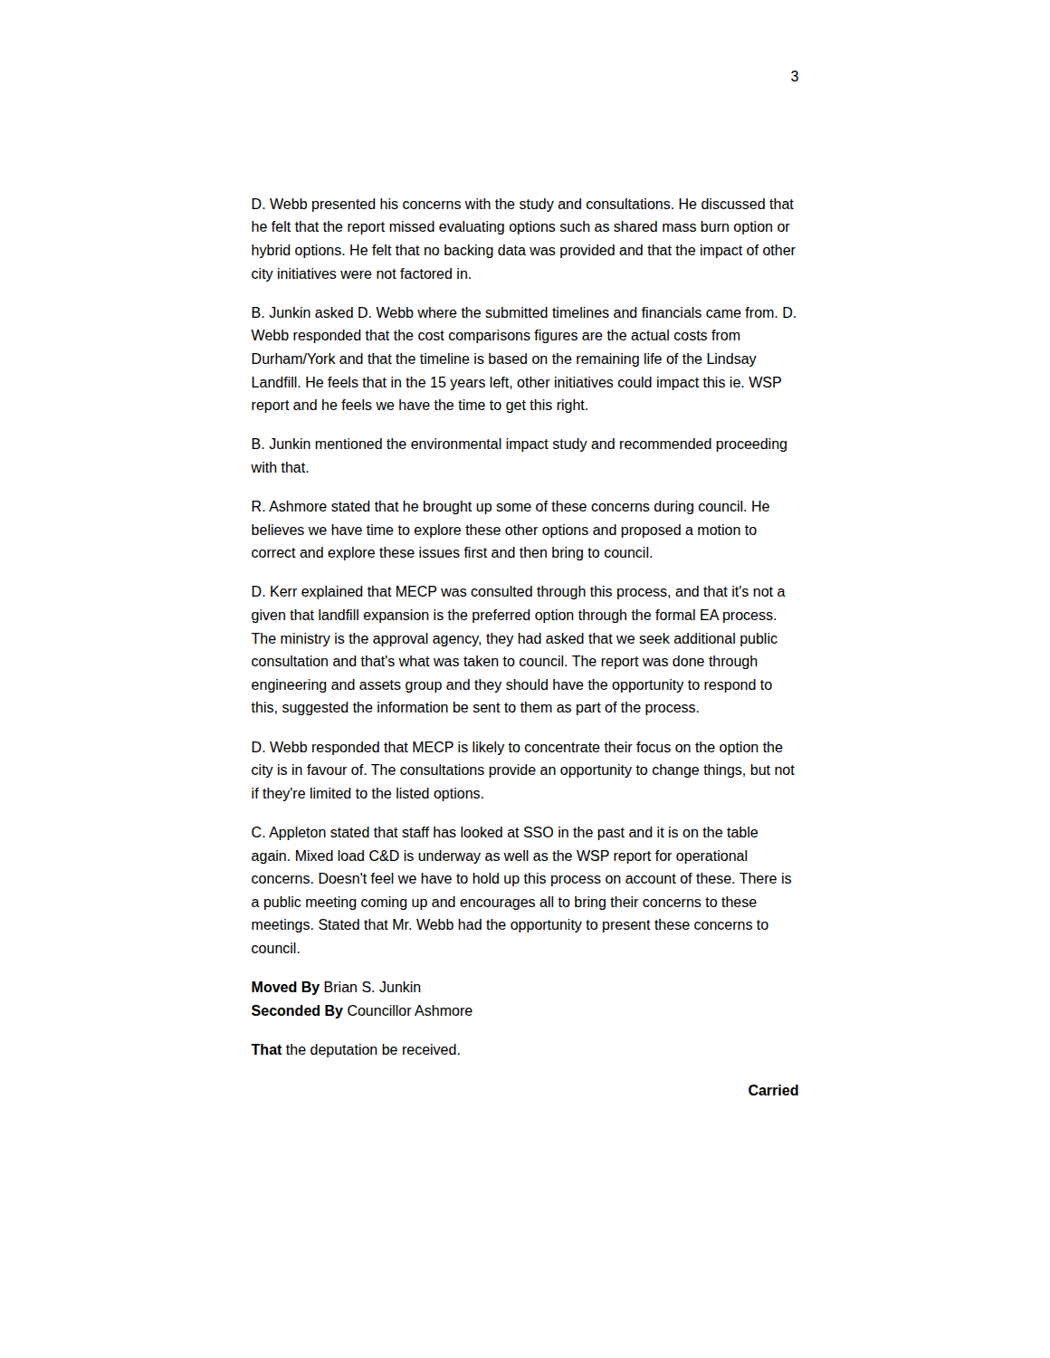3
D. Webb presented his concerns with the study and consultations. He discussed that he felt that the report missed evaluating options such as shared mass burn option or hybrid options. He felt that no backing data was provided and that the impact of other city initiatives were not factored in.
B. Junkin asked D. Webb where the submitted timelines and financials came from. D. Webb responded that the cost comparisons figures are the actual costs from Durham/York and that the timeline is based on the remaining life of the Lindsay Landfill. He feels that in the 15 years left, other initiatives could impact this ie. WSP report and he feels we have the time to get this right.
B. Junkin mentioned the environmental impact study and recommended proceeding with that.
R. Ashmore stated that he brought up some of these concerns during council. He believes we have time to explore these other options and proposed a motion to correct and explore these issues first and then bring to council.
D. Kerr explained that MECP was consulted through this process, and that it's not a given that landfill expansion is the preferred option through the formal EA process. The ministry is the approval agency, they had asked that we seek additional public consultation and that's what was taken to council. The report was done through engineering and assets group and they should have the opportunity to respond to this, suggested the information be sent to them as part of the process.
D. Webb responded that MECP is likely to concentrate their focus on the option the city is in favour of. The consultations provide an opportunity to change things, but not if they're limited to the listed options.
C. Appleton stated that staff has looked at SSO in the past and it is on the table again. Mixed load C&D is underway as well as the WSP report for operational concerns. Doesn't feel we have to hold up this process on account of these. There is a public meeting coming up and encourages all to bring their concerns to these meetings. Stated that Mr. Webb had the opportunity to present these concerns to council.
Moved By Brian S. Junkin
Seconded By Councillor Ashmore
That the deputation be received.
Carried